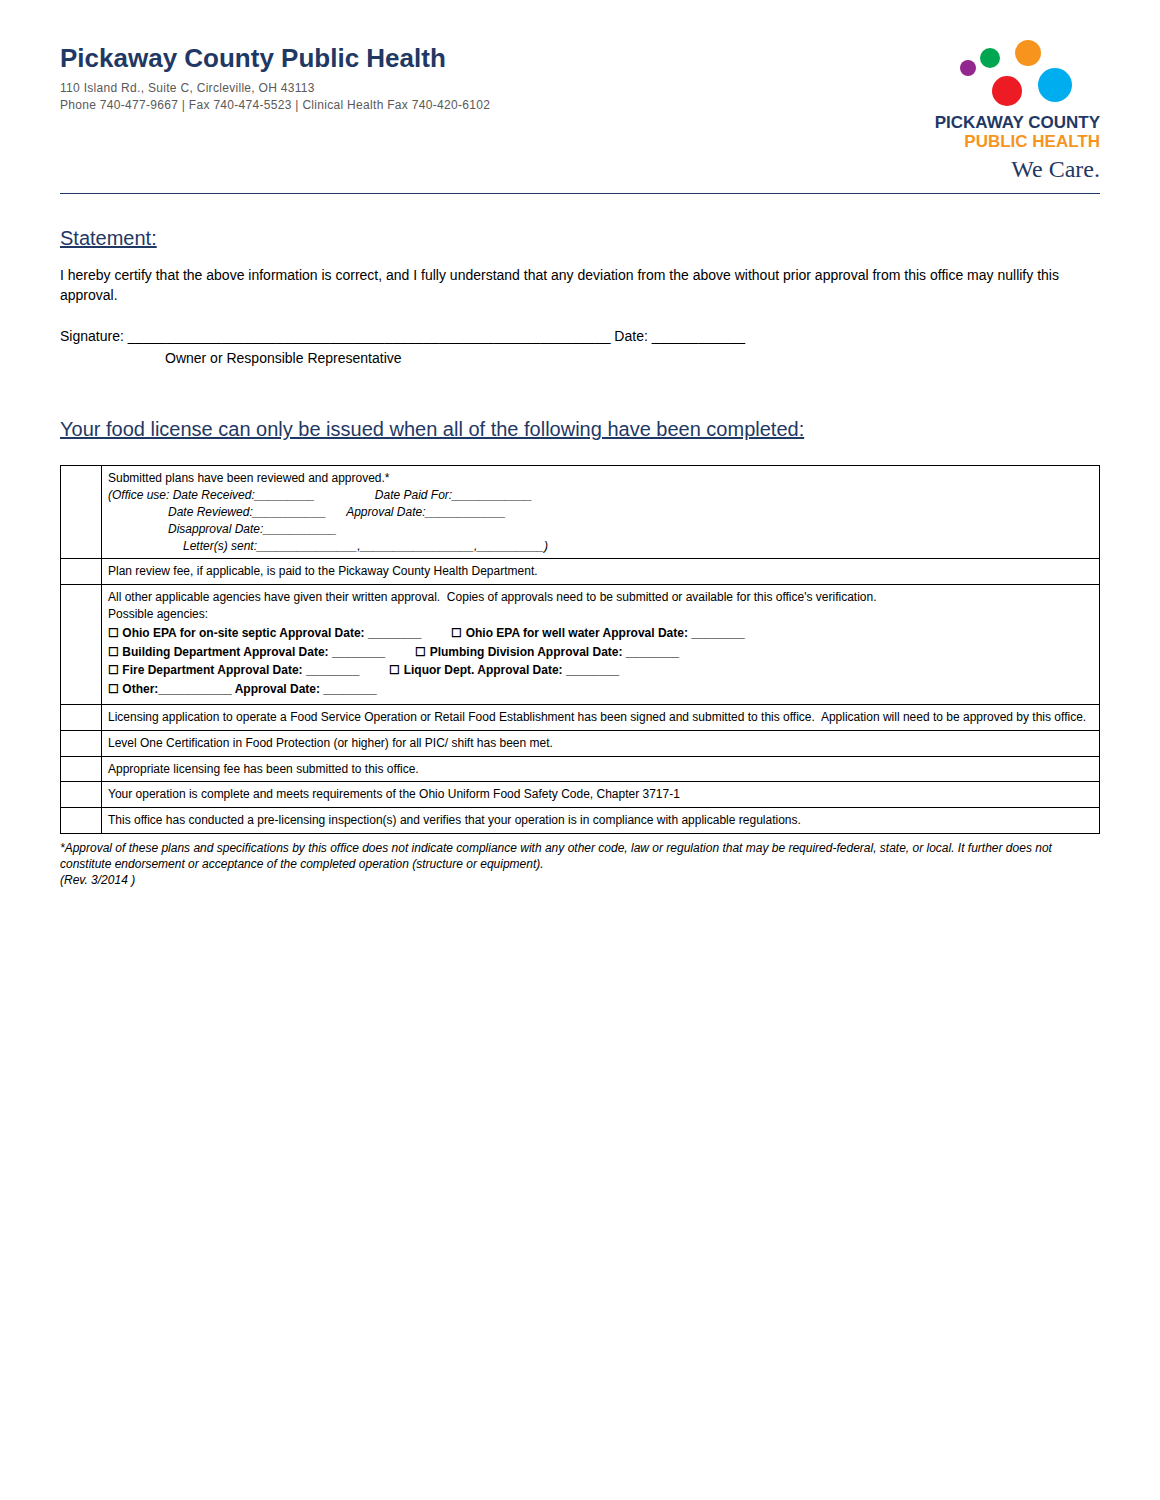Pickaway County Public Health
110 Island Rd., Suite C, Circleville, OH 43113
Phone 740-477-9667 | Fax 740-474-5523 | Clinical Health Fax 740-420-6102
PICKAWAY COUNTY
PUBLIC HEALTH
We Care.
Statement:
I hereby certify that the above information is correct, and I fully understand that any deviation from the above without prior approval from this office may nullify this approval.
Signature: ______________________________________________________________ Date: ____________
Owner or Responsible Representative
Your food license can only be issued when all of the following have been completed:
| | Submitted plans have been reviewed and approved.* (Office use: Date Received:_________ Date Paid For:____________ Date Reviewed:___________ Approval Date:____________ Disapproval Date:___________ Letter(s) sent:_______________,_________________,__________) |
| | Plan review fee, if applicable, is paid to the Pickaway County Health Department. |
| | All other applicable agencies have given their written approval. Copies of approvals need to be submitted or available for this office's verification. Possible agencies: ☐ Ohio EPA for on-site septic Approval Date: ________ ☐ Ohio EPA for well water Approval Date: ________ ☐ Building Department Approval Date: ________ ☐ Plumbing Division Approval Date: ________ ☐ Fire Department Approval Date: ________ ☐ Liquor Dept. Approval Date: ________ ☐ Other:___________ Approval Date: ________ |
| | Licensing application to operate a Food Service Operation or Retail Food Establishment has been signed and submitted to this office. Application will need to be approved by this office. |
| | Level One Certification in Food Protection (or higher) for all PIC/ shift has been met. |
| | Appropriate licensing fee has been submitted to this office. |
| | Your operation is complete and meets requirements of the Ohio Uniform Food Safety Code, Chapter 3717-1 |
| | This office has conducted a pre-licensing inspection(s) and verifies that your operation is in compliance with applicable regulations. |
*Approval of these plans and specifications by this office does not indicate compliance with any other code, law or regulation that may be required-federal, state, or local. It further does not constitute endorsement or acceptance of the completed operation (structure or equipment).
(Rev. 3/2014 )